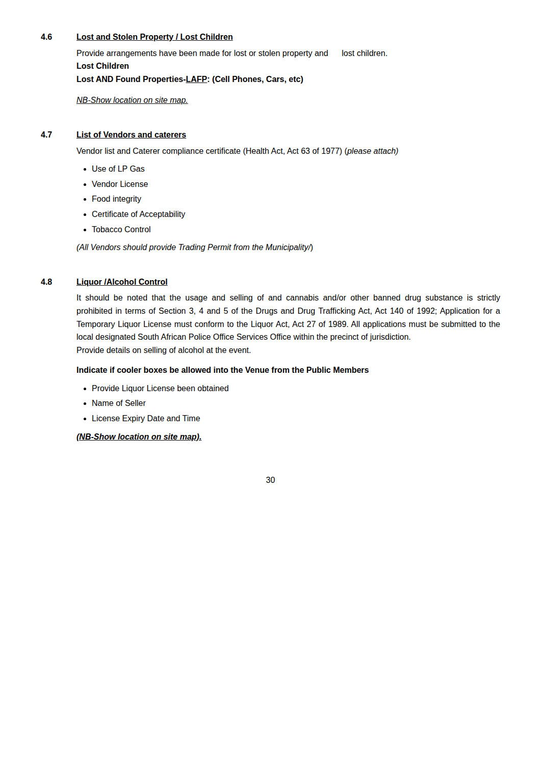4.6 Lost and Stolen Property / Lost Children
Provide arrangements have been made for lost or stolen property and lost children.
Lost Children
Lost AND Found Properties-LAFP: (Cell Phones, Cars, etc)
NB-Show location on site map.
4.7 List of Vendors and caterers
Vendor list and Caterer compliance certificate (Health Act, Act 63 of 1977) (please attach)
Use of LP Gas
Vendor License
Food integrity
Certificate of Acceptability
Tobacco Control
(All Vendors should provide Trading Permit from the Municipality/)
4.8 Liquor /Alcohol Control
It should be noted that the usage and selling of and cannabis and/or other banned drug substance is strictly prohibited in terms of Section 3, 4 and 5 of the Drugs and Drug Trafficking Act, Act 140 of 1992; Application for a Temporary Liquor License must conform to the Liquor Act, Act 27 of 1989. All applications must be submitted to the local designated South African Police Office Services Office within the precinct of jurisdiction.
Provide details on selling of alcohol at the event.
Indicate if cooler boxes be allowed into the Venue from the Public Members
Provide Liquor License been obtained
Name of Seller
License Expiry Date and Time
(NB-Show location on site map).
30